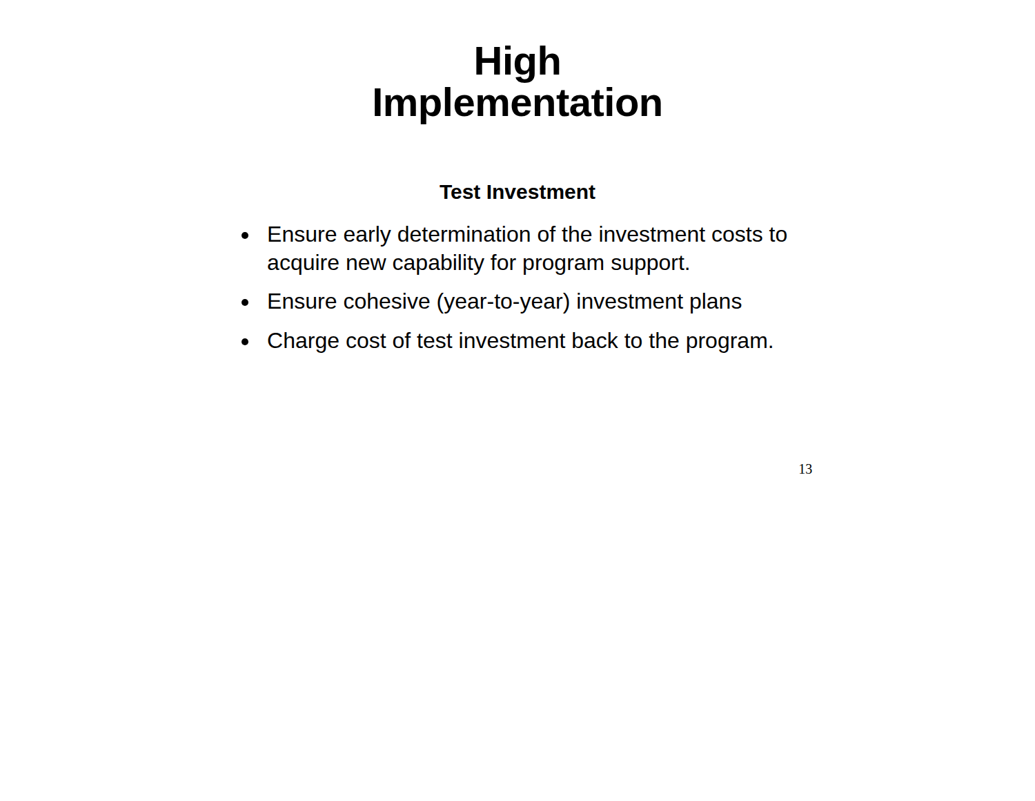High
Implementation
Test Investment
Ensure early determination of the investment costs to acquire new capability for program support.
Ensure cohesive (year-to-year) investment plans
Charge cost of test investment back to the program.
13